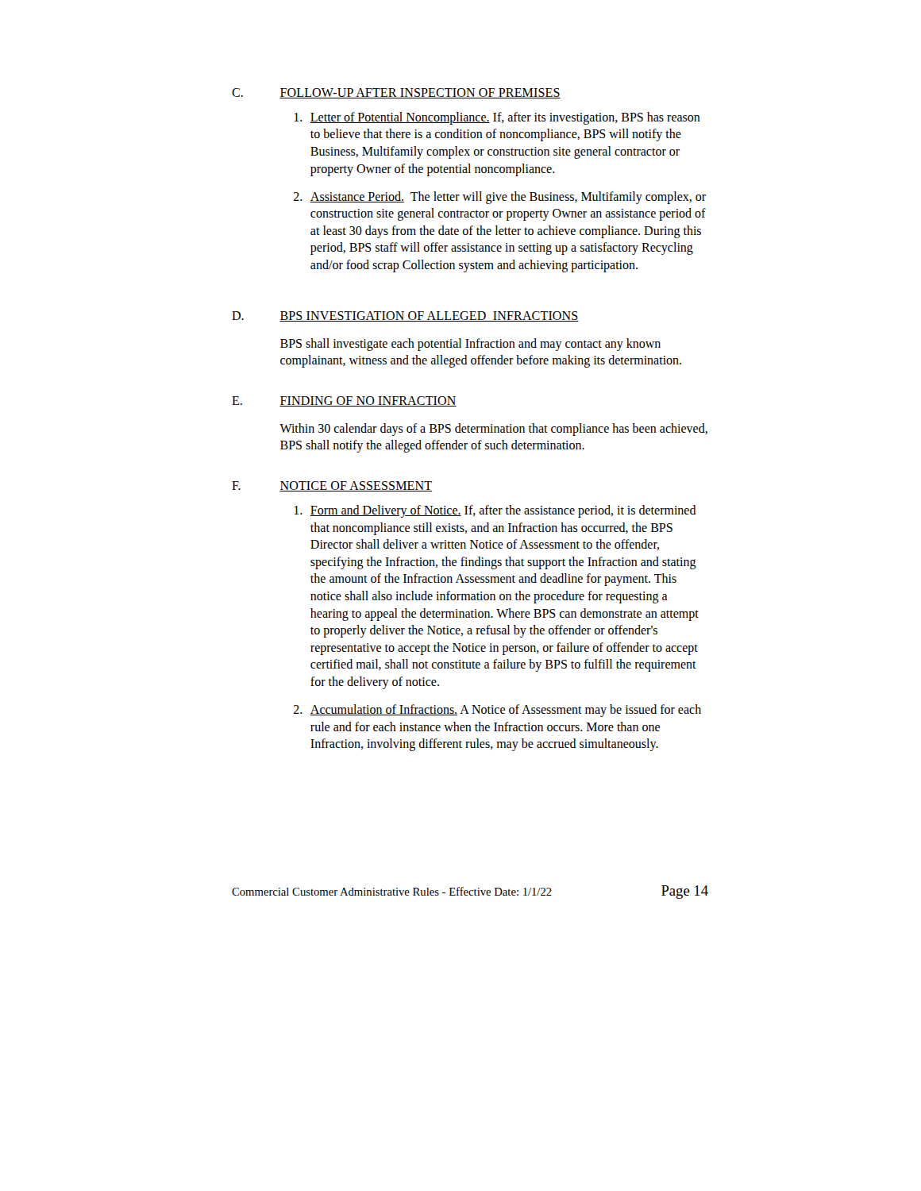C.
FOLLOW-UP AFTER INSPECTION OF PREMISES
1. Letter of Potential Noncompliance. If, after its investigation, BPS has reason to believe that there is a condition of noncompliance, BPS will notify the Business, Multifamily complex or construction site general contractor or property Owner of the potential noncompliance.
2. Assistance Period. The letter will give the Business, Multifamily complex, or construction site general contractor or property Owner an assistance period of at least 30 days from the date of the letter to achieve compliance. During this period, BPS staff will offer assistance in setting up a satisfactory Recycling and/or food scrap Collection system and achieving participation.
D.
BPS INVESTIGATION OF ALLEGED INFRACTIONS
BPS shall investigate each potential Infraction and may contact any known complainant, witness and the alleged offender before making its determination.
E.
FINDING OF NO INFRACTION
Within 30 calendar days of a BPS determination that compliance has been achieved, BPS shall notify the alleged offender of such determination.
F.
NOTICE OF ASSESSMENT
1. Form and Delivery of Notice. If, after the assistance period, it is determined that noncompliance still exists, and an Infraction has occurred, the BPS Director shall deliver a written Notice of Assessment to the offender, specifying the Infraction, the findings that support the Infraction and stating the amount of the Infraction Assessment and deadline for payment. This notice shall also include information on the procedure for requesting a hearing to appeal the determination. Where BPS can demonstrate an attempt to properly deliver the Notice, a refusal by the offender or offender's representative to accept the Notice in person, or failure of offender to accept certified mail, shall not constitute a failure by BPS to fulfill the requirement for the delivery of notice.
2. Accumulation of Infractions. A Notice of Assessment may be issued for each rule and for each instance when the Infraction occurs. More than one Infraction, involving different rules, may be accrued simultaneously.
Commercial Customer Administrative Rules - Effective Date: 1/1/22
Page 14